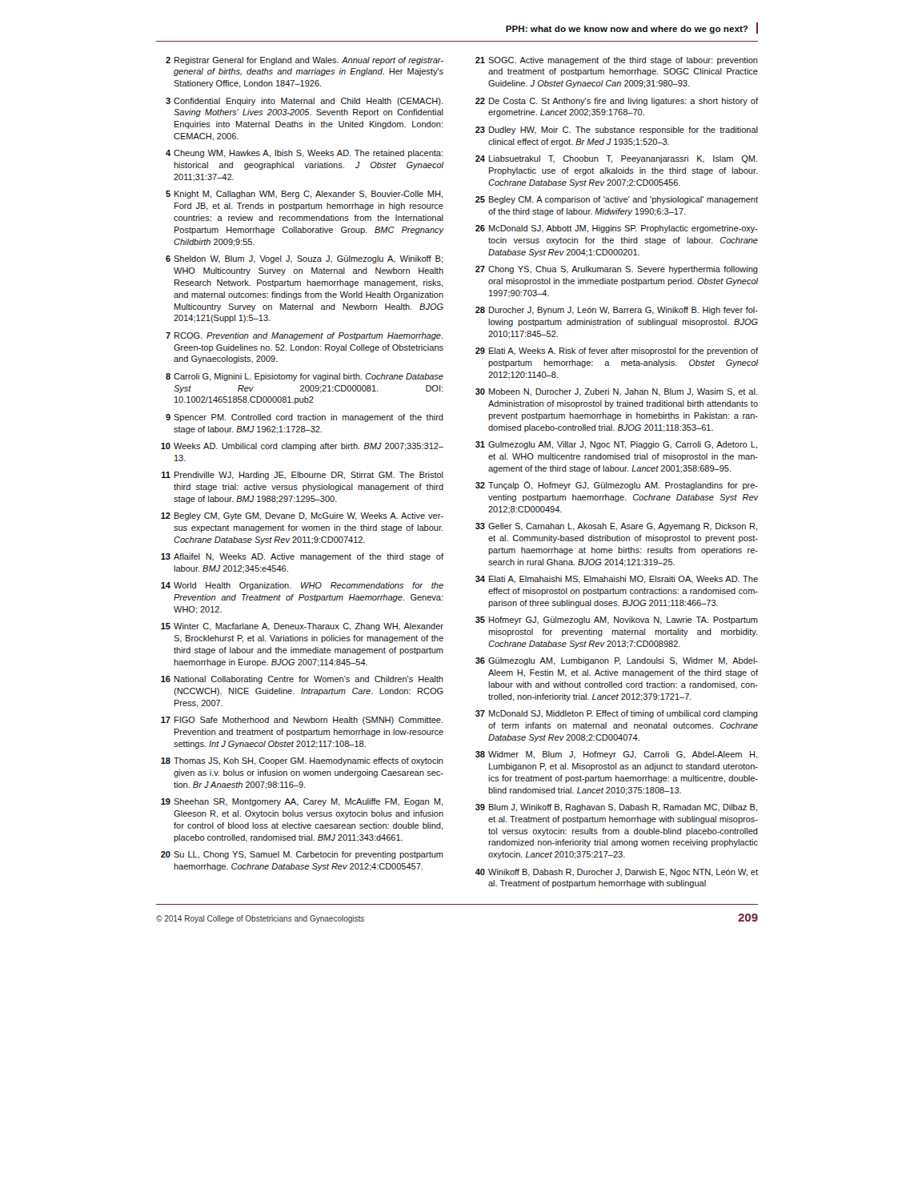PPH: what do we know now and where do we go next?
2 Registrar General for England and Wales. Annual report of registrar-general of births, deaths and marriages in England. Her Majesty's Stationery Office, London 1847–1926.
3 Confidential Enquiry into Maternal and Child Health (CEMACH). Saving Mothers' Lives 2003-2005. Seventh Report on Confidential Enquiries into Maternal Deaths in the United Kingdom. London: CEMACH, 2006.
4 Cheung WM, Hawkes A, Ibish S, Weeks AD. The retained placenta: historical and geographical variations. J Obstet Gynaecol 2011;31:37–42.
5 Knight M, Callaghan WM, Berg C, Alexander S, Bouvier-Colle MH, Ford JB, et al. Trends in postpartum hemorrhage in high resource countries: a review and recommendations from the International Postpartum Hemorrhage Collaborative Group. BMC Pregnancy Childbirth 2009;9:55.
6 Sheldon W, Blum J, Vogel J, Souza J, Gülmezoglu A, Winikoff B; WHO Multicountry Survey on Maternal and Newborn Health Research Network. Postpartum haemorrhage management, risks, and maternal outcomes: findings from the World Health Organization Multicountry Survey on Maternal and Newborn Health. BJOG 2014;121(Suppl 1):5–13.
7 RCOG. Prevention and Management of Postpartum Haemorrhage. Green-top Guidelines no. 52. London: Royal College of Obstetricians and Gynaecologists, 2009.
8 Carroli G, Mignini L. Episiotomy for vaginal birth. Cochrane Database Syst Rev 2009;21:CD000081. DOI: 10.1002/14651858.CD000081.pub2
9 Spencer PM. Controlled cord traction in management of the third stage of labour. BMJ 1962;1:1728–32.
10 Weeks AD. Umbilical cord clamping after birth. BMJ 2007;335:312–13.
11 Prendiville WJ, Harding JE, Elbourne DR, Stirrat GM. The Bristol third stage trial: active versus physiological management of third stage of labour. BMJ 1988;297:1295–300.
12 Begley CM, Gyte GM, Devane D, McGuire W, Weeks A. Active versus expectant management for women in the third stage of labour. Cochrane Database Syst Rev 2011;9:CD007412.
13 Aflaifel N, Weeks AD. Active management of the third stage of labour. BMJ 2012;345:e4546.
14 World Health Organization. WHO Recommendations for the Prevention and Treatment of Postpartum Haemorrhage. Geneva: WHO; 2012.
15 Winter C, Macfarlane A, Deneux-Tharaux C, Zhang WH, Alexander S, Brocklehurst P, et al. Variations in policies for management of the third stage of labour and the immediate management of postpartum haemorrhage in Europe. BJOG 2007;114:845–54.
16 National Collaborating Centre for Women's and Children's Health (NCCWCH). NICE Guideline. Intrapartum Care. London: RCOG Press, 2007.
17 FIGO Safe Motherhood and Newborn Health (SMNH) Committee. Prevention and treatment of postpartum hemorrhage in low-resource settings. Int J Gynaecol Obstet 2012;117:108–18.
18 Thomas JS, Koh SH, Cooper GM. Haemodynamic effects of oxytocin given as i.v. bolus or infusion on women undergoing Caesarean section. Br J Anaesth 2007;98:116–9.
19 Sheehan SR, Montgomery AA, Carey M, McAuliffe FM, Eogan M, Gleeson R, et al. Oxytocin bolus versus oxytocin bolus and infusion for control of blood loss at elective caesarean section: double blind, placebo controlled, randomised trial. BMJ 2011;343:d4661.
20 Su LL, Chong YS, Samuel M. Carbetocin for preventing postpartum haemorrhage. Cochrane Database Syst Rev 2012;4:CD005457.
21 SOGC. Active management of the third stage of labour: prevention and treatment of postpartum hemorrhage. SOGC Clinical Practice Guideline. J Obstet Gynaecol Can 2009;31:980–93.
22 De Costa C. St Anthony's fire and living ligatures: a short history of ergometrine. Lancet 2002;359:1768–70.
23 Dudley HW, Moir C. The substance responsible for the traditional clinical effect of ergot. Br Med J 1935;1:520–3.
24 Liabsuetrakul T, Choobun T, Peeyananjarassri K, Islam QM. Prophylactic use of ergot alkaloids in the third stage of labour. Cochrane Database Syst Rev 2007;2:CD005456.
25 Begley CM. A comparison of 'active' and 'physiological' management of the third stage of labour. Midwifery 1990;6:3–17.
26 McDonald SJ, Abbott JM, Higgins SP. Prophylactic ergometrine-oxytocin versus oxytocin for the third stage of labour. Cochrane Database Syst Rev 2004;1:CD000201.
27 Chong YS, Chua S, Arulkumaran S. Severe hyperthermia following oral misoprostol in the immediate postpartum period. Obstet Gynecol 1997;90:703–4.
28 Durocher J, Bynum J, León W, Barrera G, Winikoff B. High fever following postpartum administration of sublingual misoprostol. BJOG 2010;117:845–52.
29 Elati A, Weeks A. Risk of fever after misoprostol for the prevention of postpartum hemorrhage: a meta-analysis. Obstet Gynecol 2012;120:1140–8.
30 Mobeen N, Durocher J, Zuberi N, Jahan N, Blum J, Wasim S, et al. Administration of misoprostol by trained traditional birth attendants to prevent postpartum haemorrhage in homebirths in Pakistan: a randomised placebo-controlled trial. BJOG 2011;118:353–61.
31 Gulmezoglu AM, Villar J, Ngoc NT, Piaggio G, Carroli G, Adetoro L, et al. WHO multicentre randomised trial of misoprostol in the management of the third stage of labour. Lancet 2001;358:689–95.
32 Tunçalp Ö, Hofmeyr GJ, Gülmezoglu AM. Prostaglandins for preventing postpartum haemorrhage. Cochrane Database Syst Rev 2012;8:CD000494.
33 Geller S, Carnahan L, Akosah E, Asare G, Agyemang R, Dickson R, et al. Community-based distribution of misoprostol to prevent postpartum haemorrhage at home births: results from operations research in rural Ghana. BJOG 2014;121:319–25.
34 Elati A, Elmahaishi MS, Elmahaishi MO, Elsraiti OA, Weeks AD. The effect of misoprostol on postpartum contractions: a randomised comparison of three sublingual doses. BJOG 2011;118:466–73.
35 Hofmeyr GJ, Gülmezoglu AM, Novikova N, Lawrie TA. Postpartum misoprostol for preventing maternal mortality and morbidity. Cochrane Database Syst Rev 2013;7:CD008982.
36 Gülmezoglu AM, Lumbiganon P, Landoulsi S, Widmer M, Abdel-Aleem H, Festin M, et al. Active management of the third stage of labour with and without controlled cord traction: a randomised, controlled, non-inferiority trial. Lancet 2012;379:1721–7.
37 McDonald SJ, Middleton P. Effect of timing of umbilical cord clamping of term infants on maternal and neonatal outcomes. Cochrane Database Syst Rev 2008;2:CD004074.
38 Widmer M, Blum J, Hofmeyr GJ, Carroli G, Abdel-Aleem H, Lumbiganon P, et al. Misoprostol as an adjunct to standard uterotonics for treatment of post-partum haemorrhage: a multicentre, double-blind randomised trial. Lancet 2010;375:1808–13.
39 Blum J, Winikoff B, Raghavan S, Dabash R, Ramadan MC, Dilbaz B, et al. Treatment of postpartum hemorrhage with sublingual misoprostol versus oxytocin: results from a double-blind placebo-controlled randomized non-inferiority trial among women receiving prophylactic oxytocin. Lancet 2010;375:217–23.
40 Winikoff B, Dabash R, Durocher J, Darwish E, Ngoc NTN, León W, et al. Treatment of postpartum hemorrhage with sublingual
© 2014 Royal College of Obstetricians and Gynaecologists
209